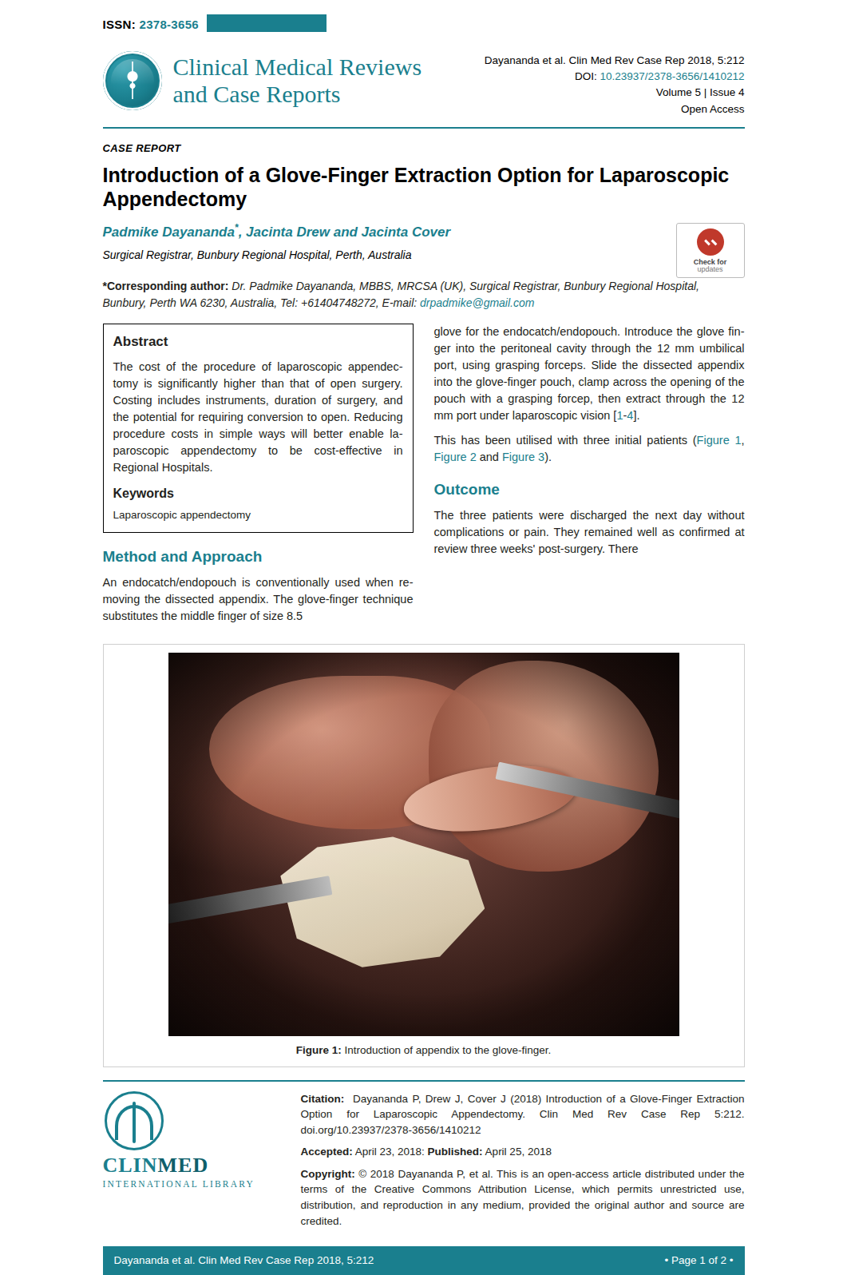ISSN: 2378-3656
Clinical Medical Reviews
and Case Reports
Dayananda et al. Clin Med Rev Case Rep 2018, 5:212
DOI: 10.23937/2378-3656/1410212
Volume 5 | Issue 4
Open Access
CASE REPORT
Introduction of a Glove-Finger Extraction Option for Laparoscopic Appendectomy
Padmike Dayananda*, Jacinta Drew and Jacinta Cover
Surgical Registrar, Bunbury Regional Hospital, Perth, Australia
Check for
updates
*Corresponding author: Dr. Padmike Dayananda, MBBS, MRCSA (UK), Surgical Registrar, Bunbury Regional Hospital, Bunbury, Perth WA 6230, Australia, Tel: +61404748272, E-mail: drpadmike@gmail.com
Abstract
The cost of the procedure of laparoscopic appendectomy is significantly higher than that of open surgery. Costing includes instruments, duration of surgery, and the potential for requiring conversion to open. Reducing procedure costs in simple ways will better enable laparoscopic appendectomy to be cost-effective in Regional Hospitals.
Keywords
Laparoscopic appendectomy
Method and Approach
An endocatch/endopouch is conventionally used when removing the dissected appendix. The glove-finger technique substitutes the middle finger of size 8.5
glove for the endocatch/endopouch. Introduce the glove finger into the peritoneal cavity through the 12 mm umbilical port, using grasping forceps. Slide the dissected appendix into the glove-finger pouch, clamp across the opening of the pouch with a grasping forcep, then extract through the 12 mm port under laparoscopic vision [1-4].
This has been utilised with three initial patients (Figure 1, Figure 2 and Figure 3).
Outcome
The three patients were discharged the next day without complications or pain. They remained well as confirmed at review three weeks' post-surgery. There
Figure 1: Introduction of appendix to the glove-finger.
CLINMED
INTERNATIONAL LIBRARY
Citation: Dayananda P, Drew J, Cover J (2018) Introduction of a Glove-Finger Extraction Option for Laparoscopic Appendectomy. Clin Med Rev Case Rep 5:212. doi.org/10.23937/2378-3656/1410212
Accepted: April 23, 2018: Published: April 25, 2018
Copyright: © 2018 Dayananda P, et al. This is an open-access article distributed under the terms of the Creative Commons Attribution License, which permits unrestricted use, distribution, and reproduction in any medium, provided the original author and source are credited.
Dayananda et al. Clin Med Rev Case Rep 2018, 5:212
• Page 1 of 2 •